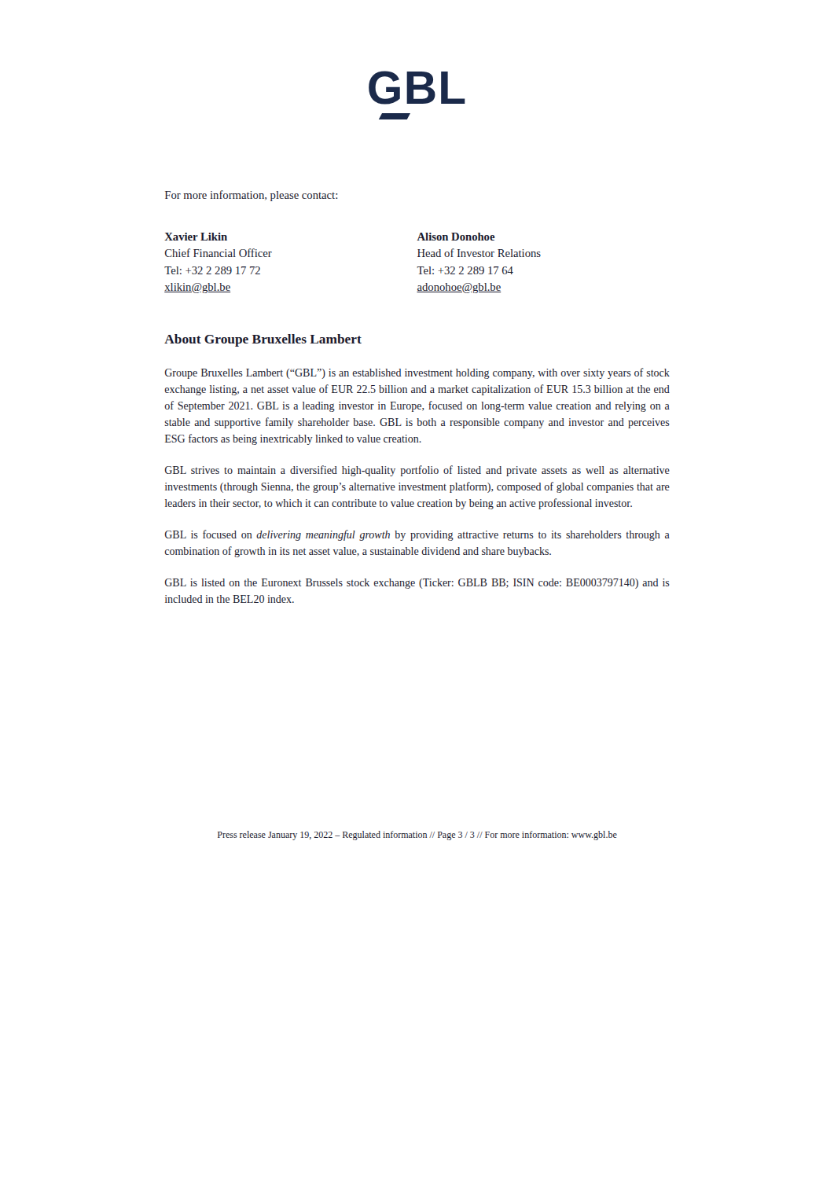GBL
For more information, please contact:
Xavier Likin
Chief Financial Officer
Tel: +32 2 289 17 72
xlikin@gbl.be
Alison Donohoe
Head of Investor Relations
Tel: +32 2 289 17 64
adonohoe@gbl.be
About Groupe Bruxelles Lambert
Groupe Bruxelles Lambert (“GBL”) is an established investment holding company, with over sixty years of stock exchange listing, a net asset value of EUR 22.5 billion and a market capitalization of EUR 15.3 billion at the end of September 2021. GBL is a leading investor in Europe, focused on long-term value creation and relying on a stable and supportive family shareholder base. GBL is both a responsible company and investor and perceives ESG factors as being inextricably linked to value creation.
GBL strives to maintain a diversified high-quality portfolio of listed and private assets as well as alternative investments (through Sienna, the group’s alternative investment platform), composed of global companies that are leaders in their sector, to which it can contribute to value creation by being an active professional investor.
GBL is focused on delivering meaningful growth by providing attractive returns to its shareholders through a combination of growth in its net asset value, a sustainable dividend and share buybacks.
GBL is listed on the Euronext Brussels stock exchange (Ticker: GBLB BB; ISIN code: BE0003797140) and is included in the BEL20 index.
Press release January 19, 2022 – Regulated information // Page 3 / 3 // For more information: www.gbl.be